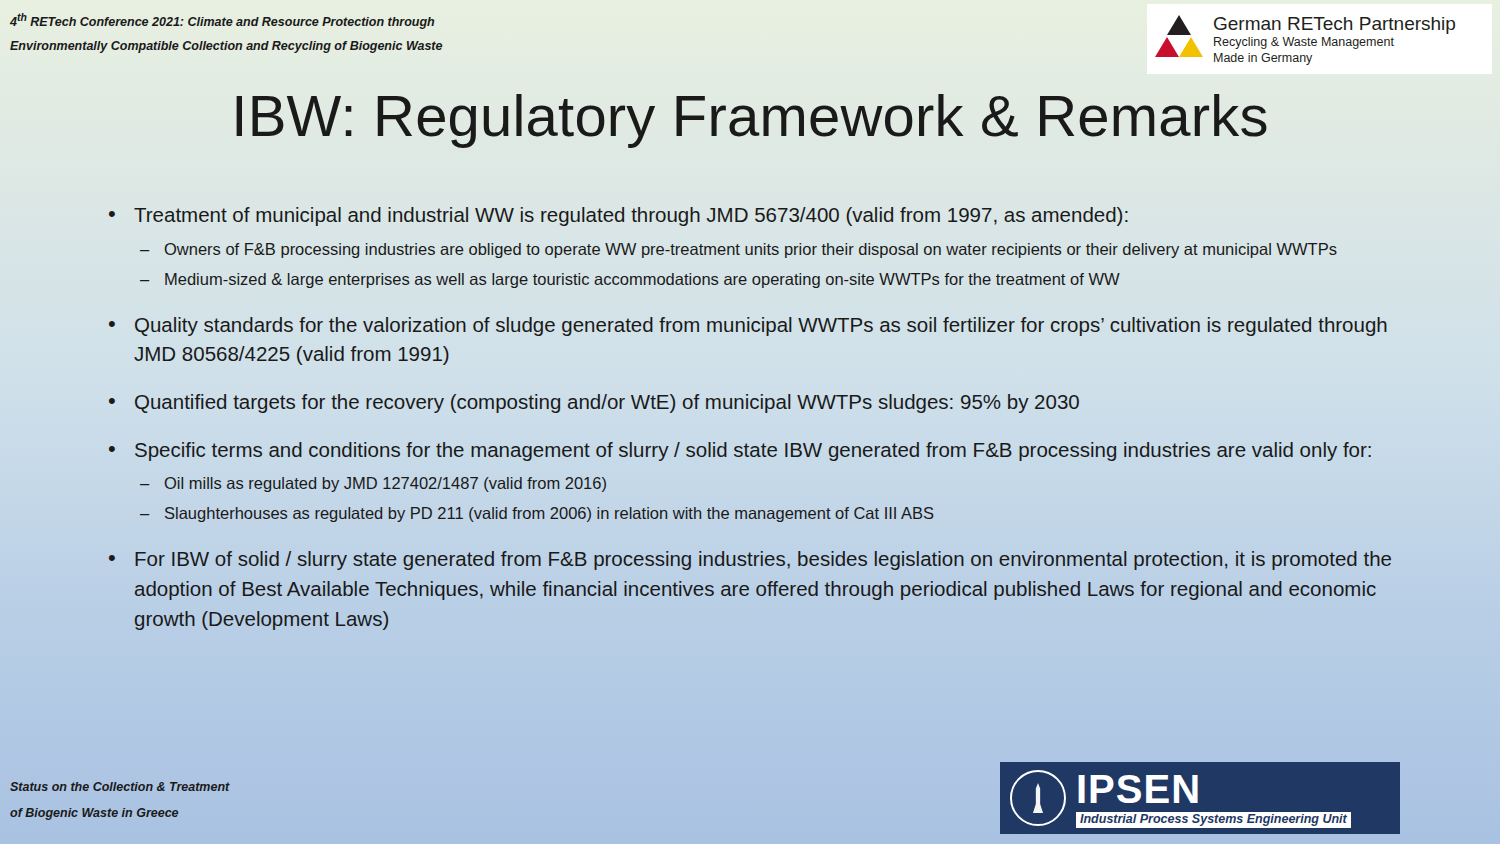4th RETech Conference 2021: Climate and Resource Protection through Environmentally Compatible Collection and Recycling of Biogenic Waste
German RETech Partnership
Recycling & Waste Management
Made in Germany
IBW: Regulatory Framework & Remarks
Treatment of municipal and industrial WW is regulated through JMD 5673/400 (valid from 1997, as amended):
Owners of F&B processing industries are obliged to operate WW pre-treatment units prior their disposal on water recipients or their delivery at municipal WWTPs
Medium-sized & large enterprises as well as large touristic accommodations are operating on-site WWTPs for the treatment of WW
Quality standards for the valorization of sludge generated from municipal WWTPs as soil fertilizer for crops’ cultivation is regulated through JMD 80568/4225 (valid from 1991)
Quantified targets for the recovery (composting and/or WtE) of municipal WWTPs sludges: 95% by 2030
Specific terms and conditions for the management of slurry / solid state IBW generated from F&B processing industries are valid only for:
Oil mills as regulated by JMD 127402/1487 (valid from 2016)
Slaughterhouses as regulated by PD 211 (valid from 2006) in relation with the management of Cat III ABS
For IBW of solid / slurry state generated from F&B processing industries, besides legislation on environmental protection, it is promoted the adoption of Best Available Techniques, while financial incentives are offered through periodical published Laws for regional and economic growth (Development Laws)
Status on the Collection & Treatment
of Biogenic Waste in Greece
IPSEN
Industrial Process Systems Engineering Unit